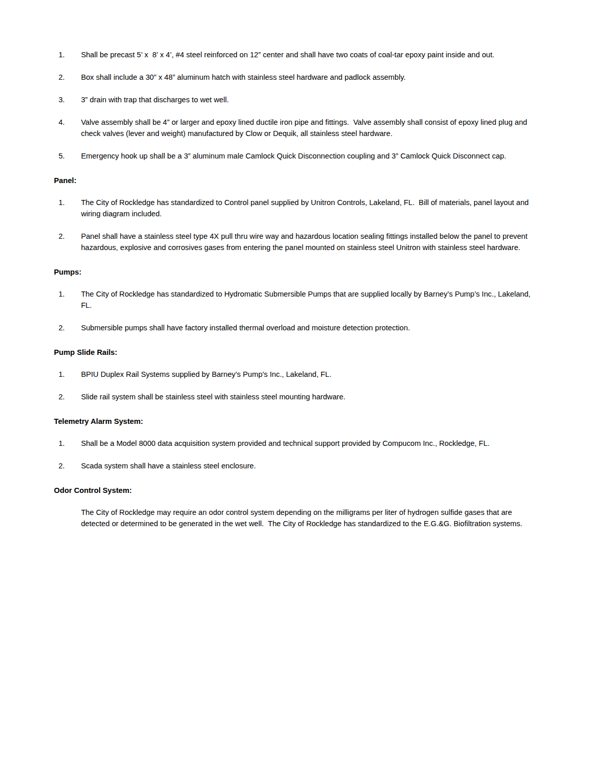Shall be precast 5’ x 8’ x 4’, #4 steel reinforced on 12” center and shall have two coats of coal-tar epoxy paint inside and out.
Box shall include a 30” x 48” aluminum hatch with stainless steel hardware and padlock assembly.
3” drain with trap that discharges to wet well.
Valve assembly shall be 4” or larger and epoxy lined ductile iron pipe and fittings. Valve assembly shall consist of epoxy lined plug and check valves (lever and weight) manufactured by Clow or Dequik, all stainless steel hardware.
Emergency hook up shall be a 3” aluminum male Camlock Quick Disconnection coupling and 3” Camlock Quick Disconnect cap.
Panel:
The City of Rockledge has standardized to Control panel supplied by Unitron Controls, Lakeland, FL. Bill of materials, panel layout and wiring diagram included.
Panel shall have a stainless steel type 4X pull thru wire way and hazardous location sealing fittings installed below the panel to prevent hazardous, explosive and corrosives gases from entering the panel mounted on stainless steel Unitron with stainless steel hardware.
Pumps:
The City of Rockledge has standardized to Hydromatic Submersible Pumps that are supplied locally by Barney’s Pump’s Inc., Lakeland, FL.
Submersible pumps shall have factory installed thermal overload and moisture detection protection.
Pump Slide Rails:
BPIU Duplex Rail Systems supplied by Barney’s Pump’s Inc., Lakeland, FL.
Slide rail system shall be stainless steel with stainless steel mounting hardware.
Telemetry Alarm System:
Shall be a Model 8000 data acquisition system provided and technical support provided by Compucom Inc., Rockledge, FL.
Scada system shall have a stainless steel enclosure.
Odor Control System:
The City of Rockledge may require an odor control system depending on the milligrams per liter of hydrogen sulfide gases that are detected or determined to be generated in the wet well. The City of Rockledge has standardized to the E.G.&G. Biofiltration systems.